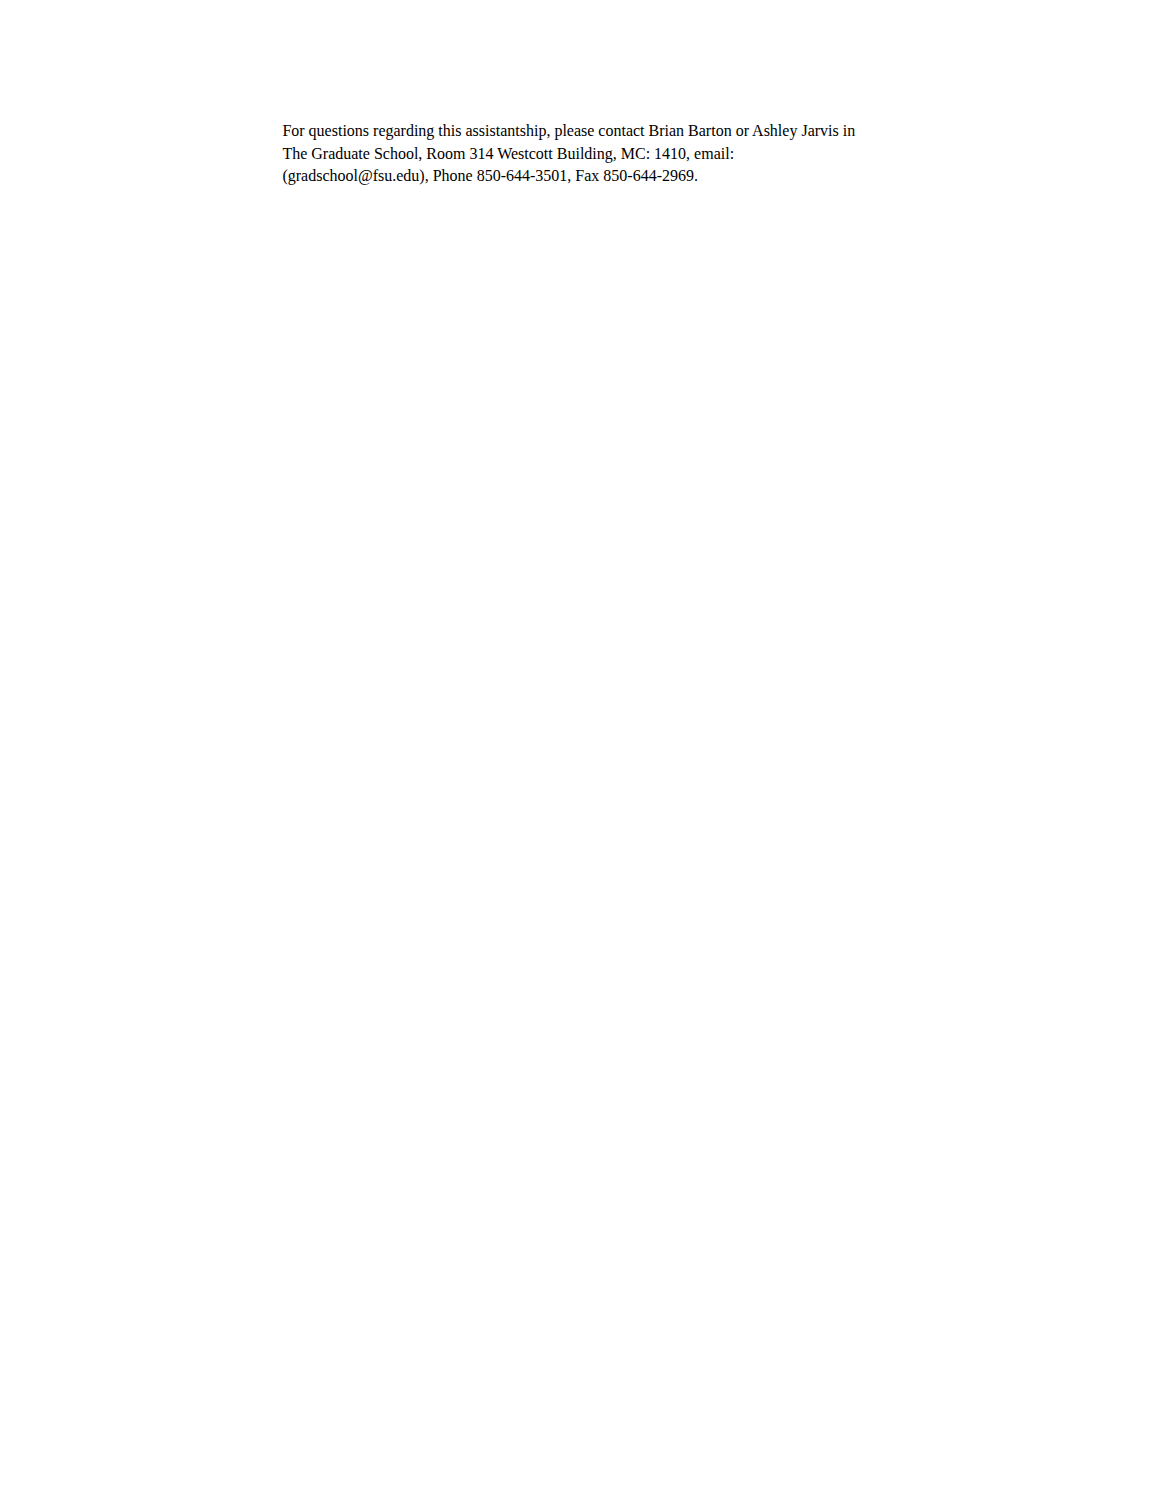For questions regarding this assistantship, please contact Brian Barton or Ashley Jarvis in The Graduate School, Room 314 Westcott Building, MC: 1410, email: (gradschool@fsu.edu), Phone 850-644-3501, Fax 850-644-2969.